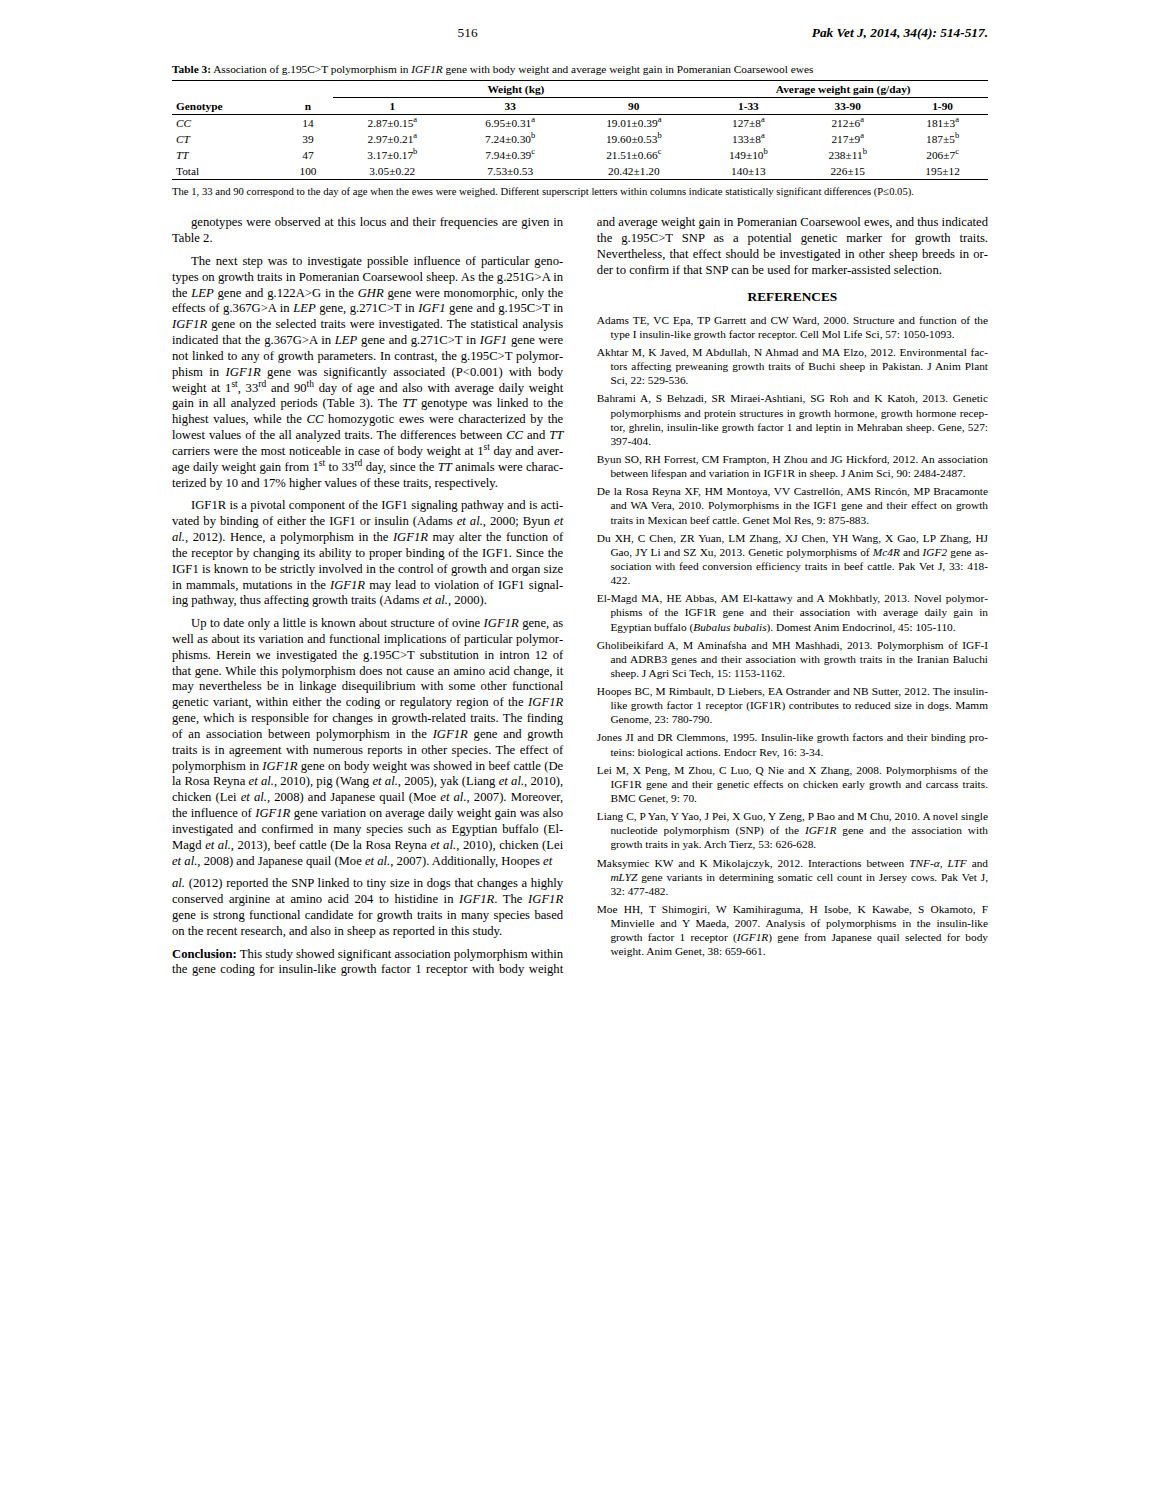516 Pak Vet J, 2014, 34(4): 514-517.
Table 3: Association of g.195C>T polymorphism in IGF1R gene with body weight and average weight gain in Pomeranian Coarsewool ewes
| Genotype | n | Weight (kg) | Average weight gain (g/day) |
| --- | --- | --- | --- |
| 1 | 33 | 90 | 1-33 | 33-90 | 1-90 |
| CC | 14 | 2.87±0.15 a | 6.95±0.31 a | 19.01±0.39 a | 127±8 a | 212±6 a | 181±3 a |
| CT | 39 | 2.97±0.21 a | 7.24±0.30 b | 19.60±0.53 b | 133±8 a | 217±9 a | 187±5 b |
| TT | 47 | 3.17±0.17 b | 7.94±0.39 c | 21.51±0.66 c | 149±10 b | 238±11 b | 206±7 c |
| Total | 100 | 3.05±0.22 | 7.53±0.53 | 20.42±1.20 | 140±13 | 226±15 | 195±12 |
The 1, 33 and 90 correspond to the day of age when the ewes were weighed. Different superscript letters within columns indicate statistically significant differences (P≤0.05).
genotypes were observed at this locus and their frequencies are given in Table 2.
The next step was to investigate possible influence of particular genotypes on growth traits in Pomeranian Coarsewool sheep. As the g.251G>A in the LEP gene and g.122A>G in the GHR gene were monomorphic, only the effects of g.367G>A in LEP gene, g.271C>T in IGF1 gene and g.195C>T in IGF1R gene on the selected traits were investigated. The statistical analysis indicated that the g.367G>A in LEP gene and g.271C>T in IGF1 gene were not linked to any of growth parameters. In contrast, the g.195C>T polymorphism in IGF1R gene was significantly associated (P<0.001) with body weight at 1st, 33rd and 90th day of age and also with average daily weight gain in all analyzed periods (Table 3). The TT genotype was linked to the highest values, while the CC homozygotic ewes were characterized by the lowest values of the all analyzed traits. The differences between CC and TT carriers were the most noticeable in case of body weight at 1st day and average daily weight gain from 1st to 33rd day, since the TT animals were characterized by 10 and 17% higher values of these traits, respectively.
IGF1R is a pivotal component of the IGF1 signaling pathway and is activated by binding of either the IGF1 or insulin (Adams et al., 2000; Byun et al., 2012). Hence, a polymorphism in the IGF1R may alter the function of the receptor by changing its ability to proper binding of the IGF1. Since the IGF1 is known to be strictly involved in the control of growth and organ size in mammals, mutations in the IGF1R may lead to violation of IGF1 signaling pathway, thus affecting growth traits (Adams et al., 2000).
Up to date only a little is known about structure of ovine IGF1R gene, as well as about its variation and functional implications of particular polymorphisms. Herein we investigated the g.195C>T substitution in intron 12 of that gene. While this polymorphism does not cause an amino acid change, it may nevertheless be in linkage disequilibrium with some other functional genetic variant, within either the coding or regulatory region of the IGF1R gene, which is responsible for changes in growth-related traits. The finding of an association between polymorphism in the IGF1R gene and growth traits is in agreement with numerous reports in other species. The effect of polymorphism in IGF1R gene on body weight was showed in beef cattle (De la Rosa Reyna et al., 2010), pig (Wang et al., 2005), yak (Liang et al., 2010), chicken (Lei et al., 2008) and Japanese quail (Moe et al., 2007). Moreover, the influence of IGF1R gene variation on average daily weight gain was also investigated and confirmed in many species such as Egyptian buffalo (El-Magd et al., 2013), beef cattle (De la Rosa Reyna et al., 2010), chicken (Lei et al., 2008) and Japanese quail (Moe et al., 2007). Additionally, Hoopes et
al. (2012) reported the SNP linked to tiny size in dogs that changes a highly conserved arginine at amino acid 204 to histidine in IGF1R. The IGF1R gene is strong functional candidate for growth traits in many species based on the recent research, and also in sheep as reported in this study.
Conclusion: This study showed significant association polymorphism within the gene coding for insulin-like growth factor 1 receptor with body weight and average weight gain in Pomeranian Coarsewool ewes, and thus indicated the g.195C>T SNP as a potential genetic marker for growth traits. Nevertheless, that effect should be investigated in other sheep breeds in order to confirm if that SNP can be used for marker-assisted selection.
REFERENCES
Adams TE, VC Epa, TP Garrett and CW Ward, 2000. Structure and function of the type I insulin-like growth factor receptor. Cell Mol Life Sci, 57: 1050-1093.
Akhtar M, K Javed, M Abdullah, N Ahmad and MA Elzo, 2012. Environmental factors affecting preweaning growth traits of Buchi sheep in Pakistan. J Anim Plant Sci, 22: 529-536.
Bahrami A, S Behzadi, SR Miraei-Ashtiani, SG Roh and K Katoh, 2013. Genetic polymorphisms and protein structures in growth hormone, growth hormone receptor, ghrelin, insulin-like growth factor 1 and leptin in Mehraban sheep. Gene, 527: 397-404.
Byun SO, RH Forrest, CM Frampton, H Zhou and JG Hickford, 2012. An association between lifespan and variation in IGF1R in sheep. J Anim Sci, 90: 2484-2487.
De la Rosa Reyna XF, HM Montoya, VV Castrellón, AMS Rincón, MP Bracamonte and WA Vera, 2010. Polymorphisms in the IGF1 gene and their effect on growth traits in Mexican beef cattle. Genet Mol Res, 9: 875-883.
Du XH, C Chen, ZR Yuan, LM Zhang, XJ Chen, YH Wang, X Gao, LP Zhang, HJ Gao, JY Li and SZ Xu, 2013. Genetic polymorphisms of Mc4R and IGF2 gene association with feed conversion efficiency traits in beef cattle. Pak Vet J, 33: 418-422.
El-Magd MA, HE Abbas, AM El-kattawy and A Mokhbatly, 2013. Novel polymorphisms of the IGF1R gene and their association with average daily gain in Egyptian buffalo (Bubalus bubalis). Domest Anim Endocrinol, 45: 105-110.
Gholibeikifard A, M Aminafsha and MH Mashhadi, 2013. Polymorphism of IGF-I and ADRB3 genes and their association with growth traits in the Iranian Baluchi sheep. J Agri Sci Tech, 15: 1153-1162.
Hoopes BC, M Rimbault, D Liebers, EA Ostrander and NB Sutter, 2012. The insulin-like growth factor 1 receptor (IGF1R) contributes to reduced size in dogs. Mamm Genome, 23: 780-790.
Jones JI and DR Clemmons, 1995. Insulin-like growth factors and their binding proteins: biological actions. Endocr Rev, 16: 3-34.
Lei M, X Peng, M Zhou, C Luo, Q Nie and X Zhang, 2008. Polymorphisms of the IGF1R gene and their genetic effects on chicken early growth and carcass traits. BMC Genet, 9: 70.
Liang C, P Yan, Y Yao, J Pei, X Guo, Y Zeng, P Bao and M Chu, 2010. A novel single nucleotide polymorphism (SNP) of the IGF1R gene and the association with growth traits in yak. Arch Tierz, 53: 626-628.
Maksymiec KW and K Mikolajczyk, 2012. Interactions between TNF-α, LTF and mLYZ gene variants in determining somatic cell count in Jersey cows. Pak Vet J, 32: 477-482.
Moe HH, T Shimogiri, W Kamihiraguma, H Isobe, K Kawabe, S Okamoto, F Minvielle and Y Maeda, 2007. Analysis of polymorphisms in the insulin-like growth factor 1 receptor (IGF1R) gene from Japanese quail selected for body weight. Anim Genet, 38: 659-661.